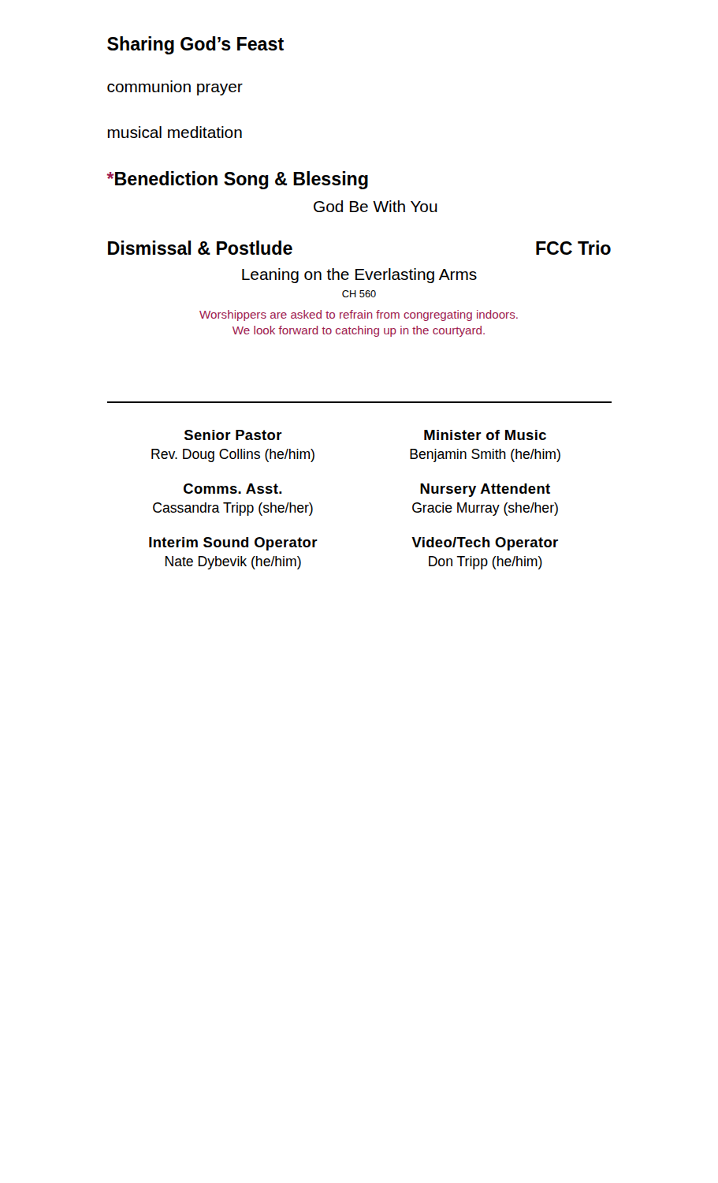Sharing God’s Feast
communion prayer
musical meditation
*Benediction Song & Blessing
God Be With You
Dismissal & Postlude
FCC Trio
Leaning on the Everlasting Arms
CH 560
Worshippers are asked to refrain from congregating indoors.
We look forward to catching up in the courtyard.
| Senior Pastor Rev. Doug Collins (he/him) | Minister of Music Benjamin Smith (he/him) |
| Comms. Asst. Cassandra Tripp (she/her) | Nursery Attendent Gracie Murray (she/her) |
| Interim Sound Operator Nate Dybevik (he/him) | Video/Tech Operator Don Tripp (he/him) |